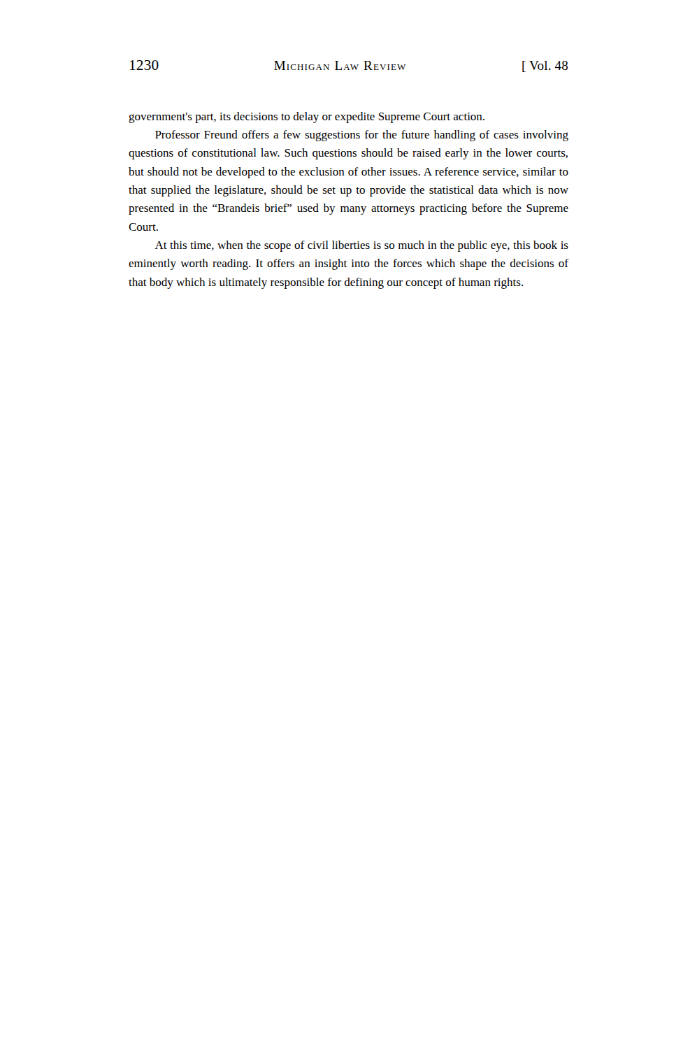1230 Michigan Law Review [ Vol. 48
government's part, its decisions to delay or expedite Supreme Court action.
Professor Freund offers a few suggestions for the future handling of cases involving questions of constitutional law. Such questions should be raised early in the lower courts, but should not be developed to the exclusion of other issues. A reference service, similar to that supplied the legislature, should be set up to provide the statistical data which is now presented in the “Brandeis brief” used by many attorneys practicing before the Supreme Court.
At this time, when the scope of civil liberties is so much in the public eye, this book is eminently worth reading. It offers an insight into the forces which shape the decisions of that body which is ultimately responsible for defining our concept of human rights.